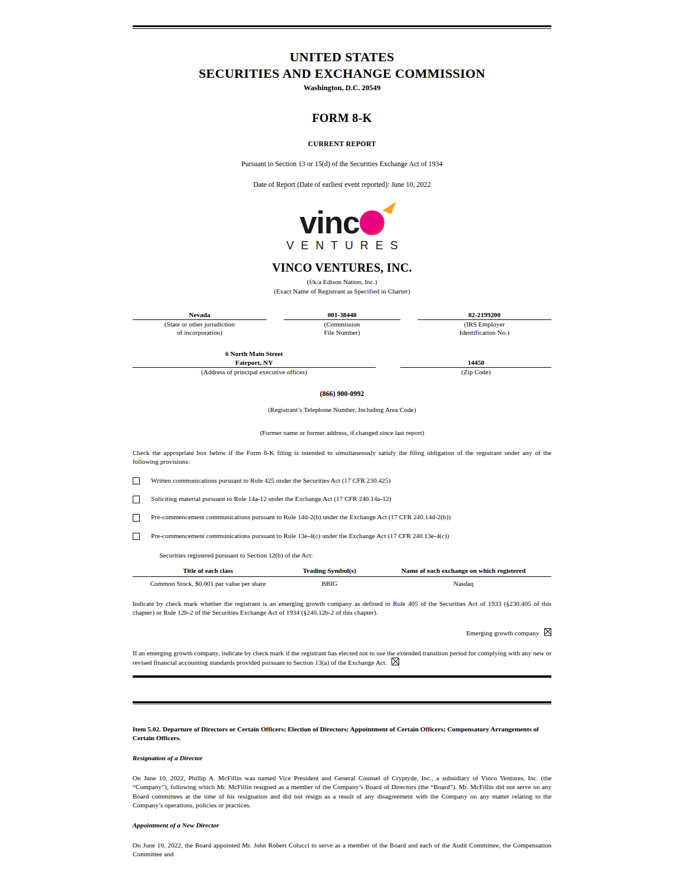UNITED STATES
SECURITIES AND EXCHANGE COMMISSION
Washington, D.C. 20549
FORM 8-K
CURRENT REPORT
Pursuant to Section 13 or 15(d) of the Securities Exchange Act of 1934
Date of Report (Date of earliest event reported): June 10, 2022
vinc
VENTURES
VINCO VENTURES, INC.
(f/k/a Edison Nation, Inc.)
(Exact Name of Registrant as Specified in Charter)
| Nevada | | 001-38448 | | 82-2199200 |
| (State or other jurisdiction of incorporation) | | (Commission File Number) | | (IRS Employer Identification No.) |
| 6 North Main Street Fairport, NY | | 14450 |
| (Address of principal executive offices) | | (Zip Code) |
(866) 900-0992
(Registrant’s Telephone Number, Including Area Code)
(Former name or former address, if changed since last report)
Check the appropriate box below if the Form 8-K filing is intended to simultaneously satisfy the filing obligation of the registrant under any of the following provisions:
Written communications pursuant to Rule 425 under the Securities Act (17 CFR 230.425)
Soliciting material pursuant to Rule 14a-12 under the Exchange Act (17 CFR 240.14a-12)
Pre-commencement communications pursuant to Rule 14d-2(b) under the Exchange Act (17 CFR 240.14d-2(b))
Pre-commencement communications pursuant to Rule 13e-4(c) under the Exchange Act (17 CFR 240.13e-4(c))
Securities registered pursuant to Section 12(b) of the Act:
| Title of each class | Trading Symbol(s) | Name of each exchange on which registered |
| --- | --- | --- |
| Common Stock, $0.001 par value per share | BBIG | Nasdaq |
Indicate by check mark whether the registrant is an emerging growth company as defined in Rule 405 of the Securities Act of 1933 (§230.405 of this chapter) or Rule 12b-2 of the Securities Exchange Act of 1934 (§240.12b-2 of this chapter).
Emerging growth company
If an emerging growth company, indicate by check mark if the registrant has elected not to use the extended transition period for complying with any new or revised financial accounting standards provided pursuant to Section 13(a) of the Exchange Act.
Item 5.02. Departure of Directors or Certain Officers; Election of Directors; Appointment of Certain Officers; Compensatory Arrangements of Certain Officers.
Resignation of a Director
On June 10, 2022, Phillip A. McFillin was named Vice President and General Counsel of Cryptyde, Inc., a subsidiary of Vinco Ventures, Inc. (the “Company”), following which Mr. McFillin resigned as a member of the Company’s Board of Directors (the “Board”). Mr. McFillin did not serve on any Board committees at the time of his resignation and did not resign as a result of any disagreement with the Company on any matter relating to the Company’s operations, policies or practices.
Appointment of a New Director
On June 10, 2022, the Board appointed Mr. John Robert Colucci to serve as a member of the Board and each of the Audit Committee, the Compensation Committee and